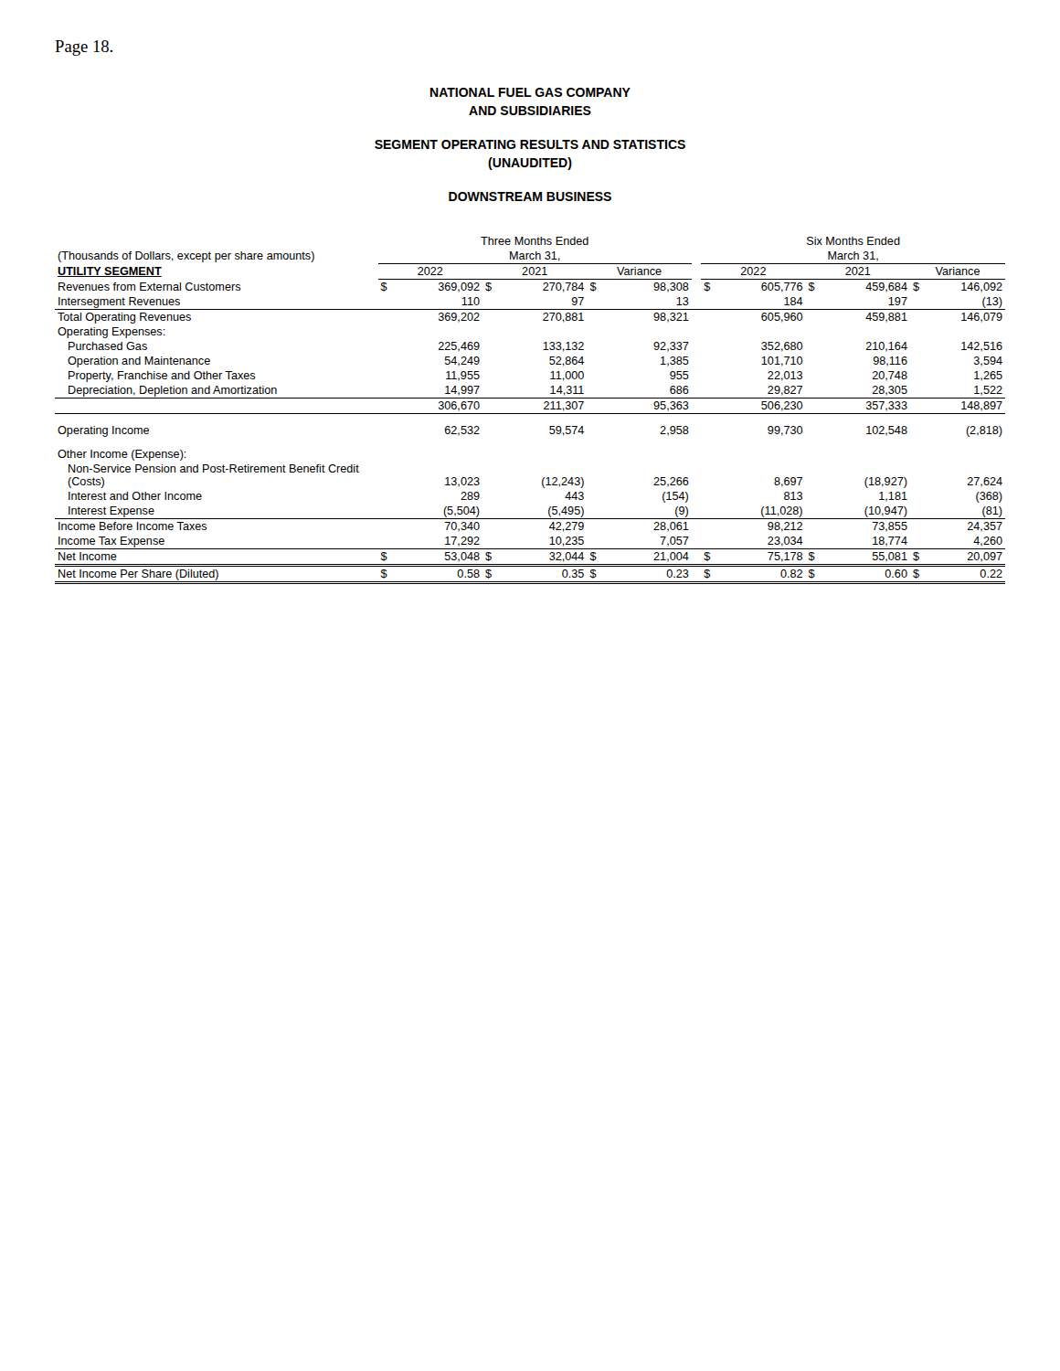Page 18.
NATIONAL FUEL GAS COMPANY
AND SUBSIDIARIES
SEGMENT OPERATING RESULTS AND STATISTICS
(UNAUDITED)
DOWNSTREAM BUSINESS
| | Three Months Ended | | Six Months Ended |
| (Thousands of Dollars, except per share amounts) | March 31, | | March 31, |
| UTILITY SEGMENT | 2022 | 2021 | Variance | | 2022 | 2021 | Variance |
| Revenues from External Customers | $ | 369,092 | $ | 270,784 | $ | 98,308 | | $ | 605,776 | $ | 459,684 | $ | 146,092 |
| Intersegment Revenues | | 110 | | 97 | | 13 | | | 184 | | 197 | | (13) |
| Total Operating Revenues | | 369,202 | | 270,881 | | 98,321 | | | 605,960 | | 459,881 | | 146,079 |
| Operating Expenses: | |
| Purchased Gas | | 225,469 | | 133,132 | | 92,337 | | | 352,680 | | 210,164 | | 142,516 |
| Operation and Maintenance | | 54,249 | | 52,864 | | 1,385 | | | 101,710 | | 98,116 | | 3,594 |
| Property, Franchise and Other Taxes | | 11,955 | | 11,000 | | 955 | | | 22,013 | | 20,748 | | 1,265 |
| Depreciation, Depletion and Amortization | | 14,997 | | 14,311 | | 686 | | | 29,827 | | 28,305 | | 1,522 |
| | | 306,670 | | 211,307 | | 95,363 | | | 506,230 | | 357,333 | | 148,897 |
| Operating Income | | 62,532 | | 59,574 | | 2,958 | | | 99,730 | | 102,548 | | (2,818) |
| Other Income (Expense): | |
| Non-Service Pension and Post-Retirement Benefit Credit (Costs) | | 13,023 | | (12,243) | | 25,266 | | | 8,697 | | (18,927) | | 27,624 |
| Interest and Other Income | | 289 | | 443 | | (154) | | | 813 | | 1,181 | | (368) |
| Interest Expense | | (5,504) | | (5,495) | | (9) | | | (11,028) | | (10,947) | | (81) |
| Income Before Income Taxes | | 70,340 | | 42,279 | | 28,061 | | | 98,212 | | 73,855 | | 24,357 |
| Income Tax Expense | | 17,292 | | 10,235 | | 7,057 | | | 23,034 | | 18,774 | | 4,260 |
| Net Income | $ | 53,048 | $ | 32,044 | $ | 21,004 | | $ | 75,178 | $ | 55,081 | $ | 20,097 |
| Net Income Per Share (Diluted) | $ | 0.58 | $ | 0.35 | $ | 0.23 | | $ | 0.82 | $ | 0.60 | $ | 0.22 |